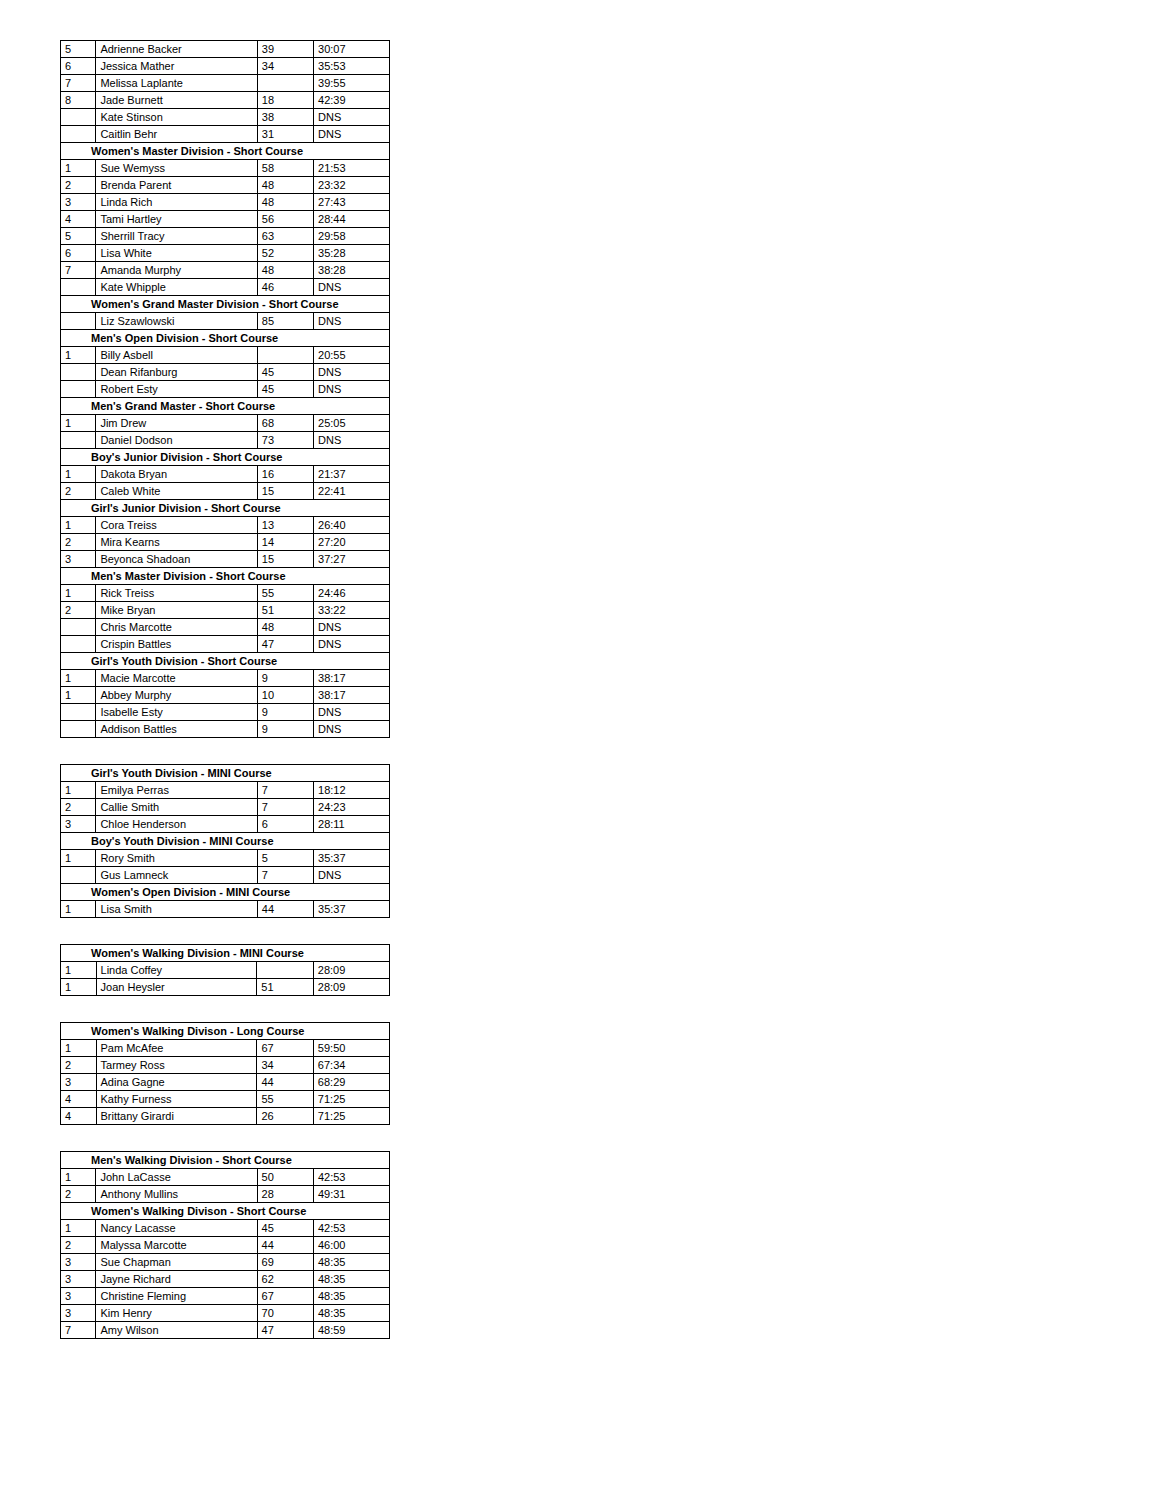| 5 | Adrienne Backer | 39 | 30:07 |
| 6 | Jessica Mather | 34 | 35:53 |
| 7 | Melissa Laplante | | 39:55 |
| 8 | Jade Burnett | 18 | 42:39 |
| | Kate Stinson | 38 | DNS |
| | Caitlin Behr | 31 | DNS |
| Women's Master Division - Short Course |
| 1 | Sue Wemyss | 58 | 21:53 |
| 2 | Brenda Parent | 48 | 23:32 |
| 3 | Linda Rich | 48 | 27:43 |
| 4 | Tami Hartley | 56 | 28:44 |
| 5 | Sherrill Tracy | 63 | 29:58 |
| 6 | Lisa White | 52 | 35:28 |
| 7 | Amanda Murphy | 48 | 38:28 |
| | Kate Whipple | 46 | DNS |
| Women's Grand Master Division - Short Course |
| | Liz Szawlowski | 85 | DNS |
| Men's Open Division - Short Course |
| 1 | Billy Asbell | | 20:55 |
| | Dean Rifanburg | 45 | DNS |
| | Robert Esty | 45 | DNS |
| Men's Grand Master - Short Course |
| 1 | Jim Drew | 68 | 25:05 |
| | Daniel Dodson | 73 | DNS |
| Boy's Junior Division - Short Course |
| 1 | Dakota Bryan | 16 | 21:37 |
| 2 | Caleb White | 15 | 22:41 |
| Girl's Junior Division - Short Course |
| 1 | Cora Treiss | 13 | 26:40 |
| 2 | Mira Kearns | 14 | 27:20 |
| 3 | Beyonca Shadoan | 15 | 37:27 |
| Men's Master Division - Short Course |
| 1 | Rick Treiss | 55 | 24:46 |
| 2 | Mike Bryan | 51 | 33:22 |
| | Chris Marcotte | 48 | DNS |
| | Crispin Battles | 47 | DNS |
| Girl's Youth Division - Short Course |
| 1 | Macie Marcotte | 9 | 38:17 |
| 1 | Abbey Murphy | 10 | 38:17 |
| | Isabelle Esty | 9 | DNS |
| | Addison Battles | 9 | DNS |
| Girl's Youth Division - MINI Course |
| 1 | Emilya Perras | 7 | 18:12 |
| 2 | Callie Smith | 7 | 24:23 |
| 3 | Chloe Henderson | 6 | 28:11 |
| Boy's Youth Division - MINI Course |
| 1 | Rory Smith | 5 | 35:37 |
| | Gus Lamneck | 7 | DNS |
| Women's Open Division - MINI Course |
| 1 | Lisa Smith | 44 | 35:37 |
| Women's Walking Division - MINI Course |
| 1 | Linda Coffey | | 28:09 |
| 1 | Joan Heysler | 51 | 28:09 |
| Women's Walking Divison - Long Course |
| 1 | Pam McAfee | 67 | 59:50 |
| 2 | Tarmey Ross | 34 | 67:34 |
| 3 | Adina Gagne | 44 | 68:29 |
| 4 | Kathy Furness | 55 | 71:25 |
| 4 | Brittany Girardi | 26 | 71:25 |
| Men's Walking Division - Short Course |
| 1 | John LaCasse | 50 | 42:53 |
| 2 | Anthony Mullins | 28 | 49:31 |
| Women's Walking Divison - Short Course |
| 1 | Nancy Lacasse | 45 | 42:53 |
| 2 | Malyssa Marcotte | 44 | 46:00 |
| 3 | Sue Chapman | 69 | 48:35 |
| 3 | Jayne Richard | 62 | 48:35 |
| 3 | Christine Fleming | 67 | 48:35 |
| 3 | Kim Henry | 70 | 48:35 |
| 7 | Amy Wilson | 47 | 48:59 |